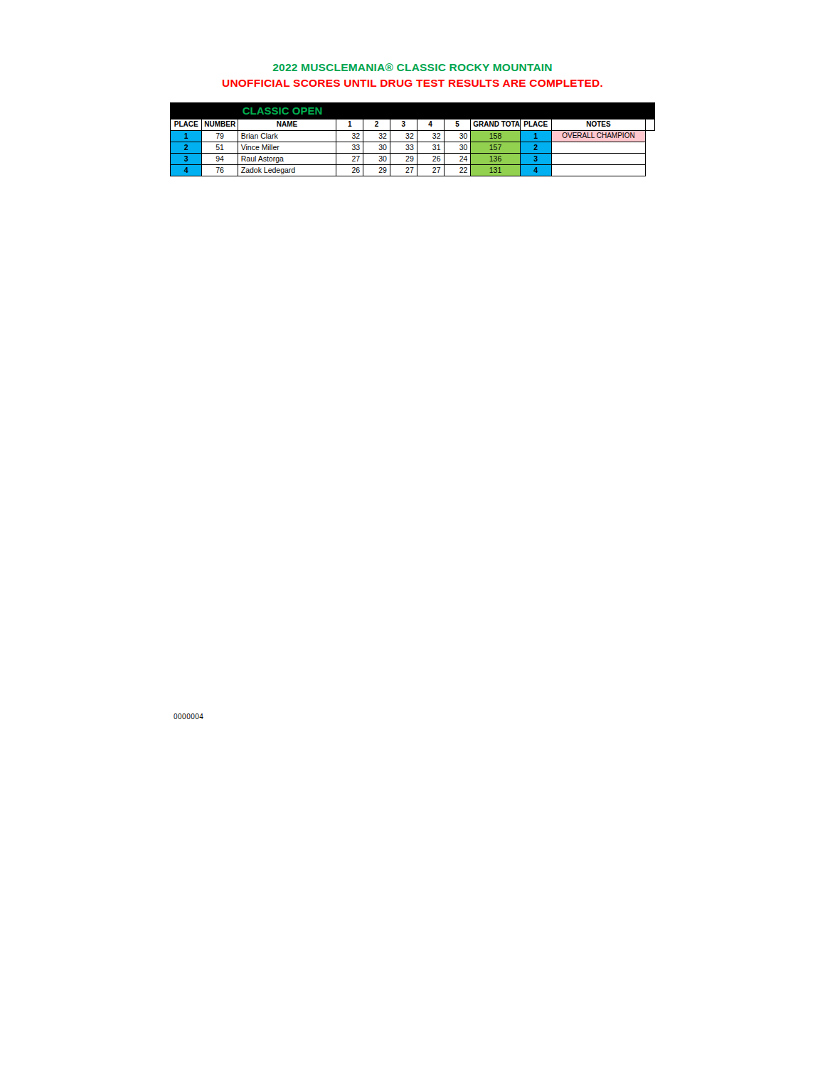2022 MUSCLEMANIA® CLASSIC ROCKY MOUNTAIN
UNOFFICIAL SCORES UNTIL DRUG TEST RESULTS ARE COMPLETED.
| | CLASSIC OPEN | |
| PLACE | NUMBER | NAME | 1 | 2 | 3 | 4 | 5 | GRAND TOTAL | PLACE | NOTES | |
| 1 | 79 | Brian Clark | 32 | 32 | 32 | 32 | 30 | 158 | 1 | OVERALL CHAMPION | |
| 2 | 51 | Vince Miller | 33 | 30 | 33 | 31 | 30 | 157 | 2 | | |
| 3 | 94 | Raul Astorga | 27 | 30 | 29 | 26 | 24 | 136 | 3 | | |
| 4 | 76 | Zadok Ledegard | 26 | 29 | 27 | 27 | 22 | 131 | 4 | | |
0000004